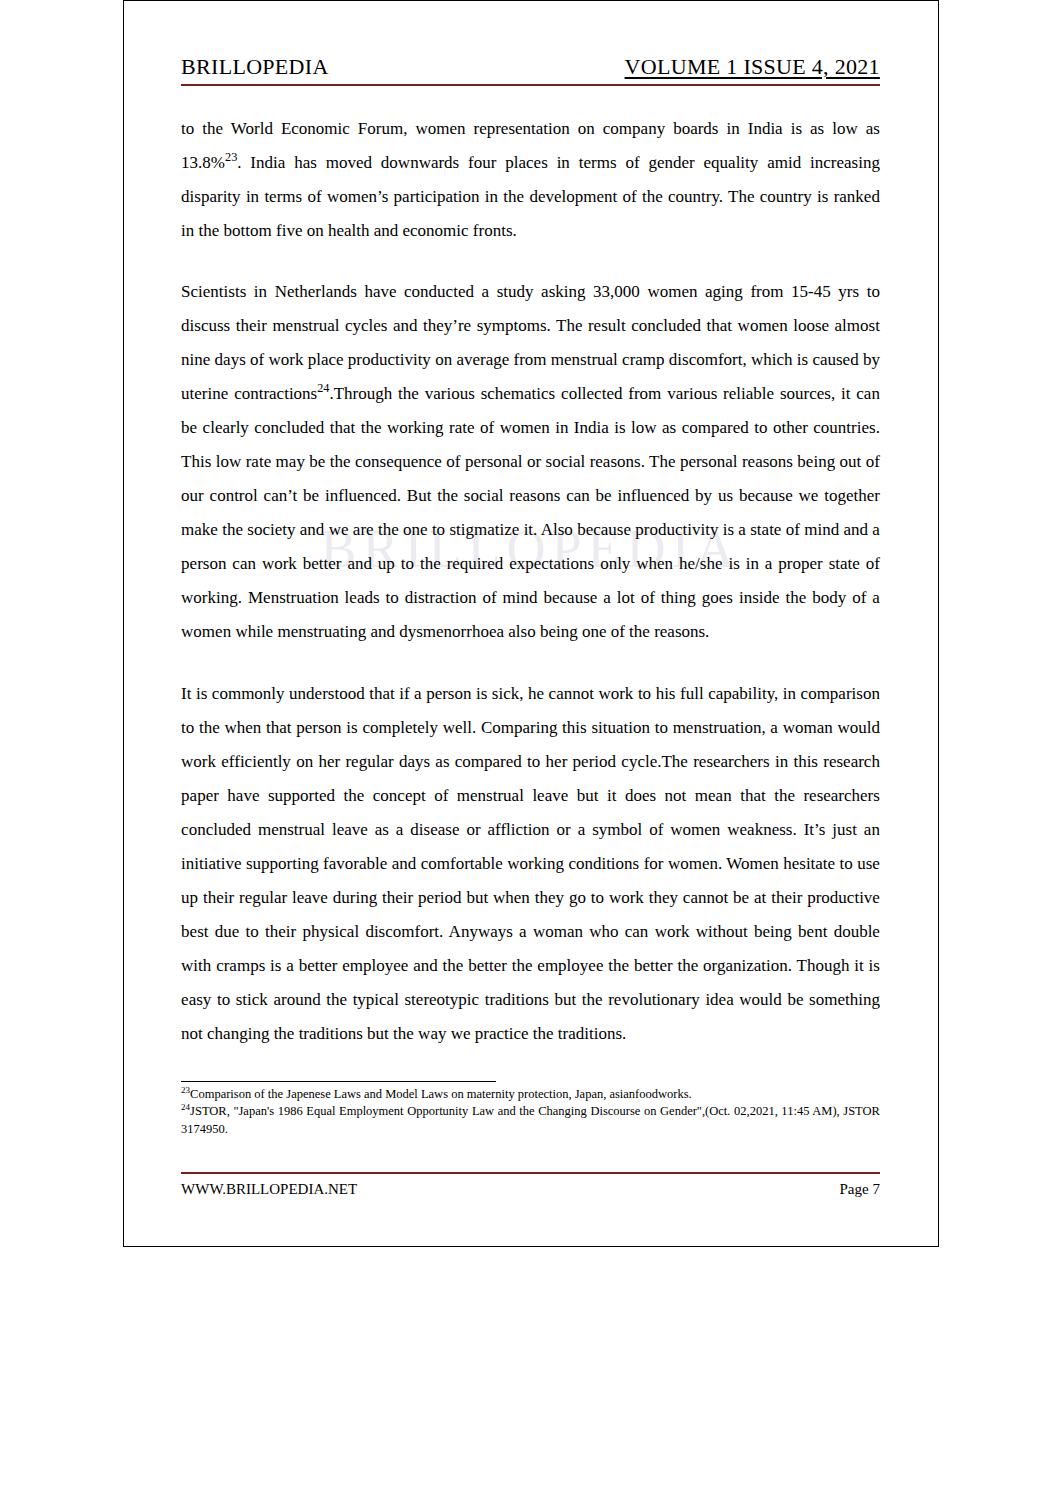BRILLOPEDIA
BRILLOPEDIA
VOLUME 1 ISSUE 4, 2021
to the World Economic Forum, women representation on company boards in India is as low as 13.8%23. India has moved downwards four places in terms of gender equality amid increasing disparity in terms of women’s participation in the development of the country. The country is ranked in the bottom five on health and economic fronts.
Scientists in Netherlands have conducted a study asking 33,000 women aging from 15-45 yrs to discuss their menstrual cycles and they’re symptoms. The result concluded that women loose almost nine days of work place productivity on average from menstrual cramp discomfort, which is caused by uterine contractions24.Through the various schematics collected from various reliable sources, it can be clearly concluded that the working rate of women in India is low as compared to other countries. This low rate may be the consequence of personal or social reasons. The personal reasons being out of our control can’t be influenced. But the social reasons can be influenced by us because we together make the society and we are the one to stigmatize it. Also because productivity is a state of mind and a person can work better and up to the required expectations only when he/she is in a proper state of working. Menstruation leads to distraction of mind because a lot of thing goes inside the body of a women while menstruating and dysmenorrhoea also being one of the reasons.
It is commonly understood that if a person is sick, he cannot work to his full capability, in comparison to the when that person is completely well. Comparing this situation to menstruation, a woman would work efficiently on her regular days as compared to her period cycle.The researchers in this research paper have supported the concept of menstrual leave but it does not mean that the researchers concluded menstrual leave as a disease or affliction or a symbol of women weakness. It’s just an initiative supporting favorable and comfortable working conditions for women. Women hesitate to use up their regular leave during their period but when they go to work they cannot be at their productive best due to their physical discomfort. Anyways a woman who can work without being bent double with cramps is a better employee and the better the employee the better the organization. Though it is easy to stick around the typical stereotypic traditions but the revolutionary idea would be something not changing the traditions but the way we practice the traditions.
23Comparison of the Japenese Laws and Model Laws on maternity protection, Japan, asianfoodworks.
24JSTOR, "Japan's 1986 Equal Employment Opportunity Law and the Changing Discourse on Gender",(Oct. 02,2021, 11:45 AM), JSTOR 3174950.
WWW.BRILLOPEDIA.NET Page 7